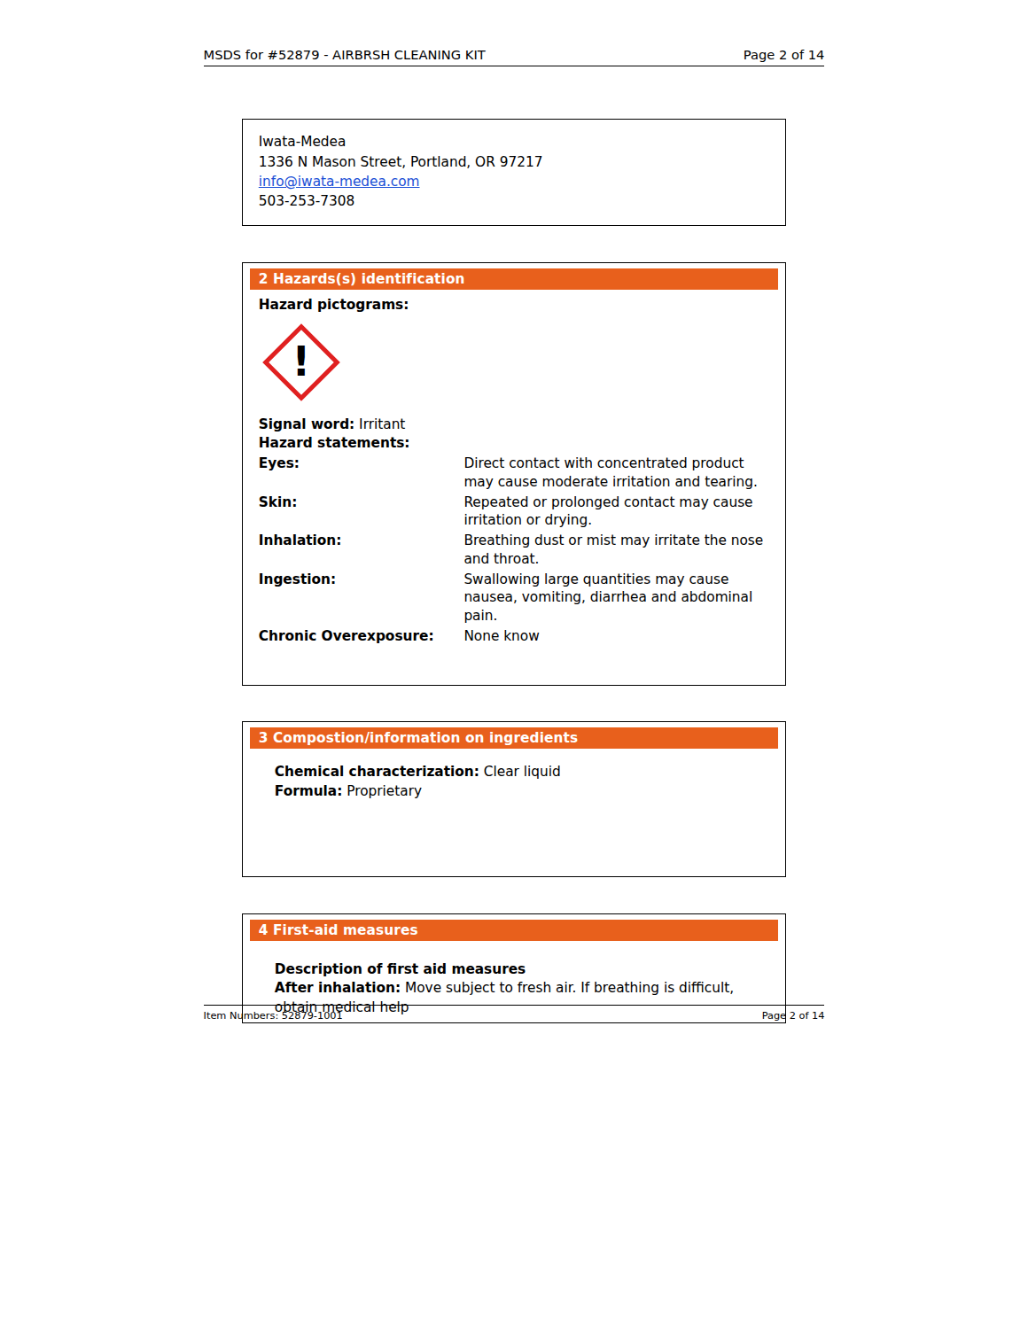MSDS for #52879 - AIRBRSH CLEANING KIT
Page 2 of 14
Iwata-Medea
1336 N Mason Street, Portland, OR 97217
info@iwata-medea.com
503-253-7308
2 Hazards(s) identification
Hazard pictograms:
!
Signal word: Irritant
Hazard statements:
| Eyes: | Direct contact with concentrated product may cause moderate irritation and tearing. |
| Skin: | Repeated or prolonged contact may cause irritation or drying. |
| Inhalation: | Breathing dust or mist may irritate the nose and throat. |
| Ingestion: | Swallowing large quantities may cause nausea, vomiting, diarrhea and abdominal pain. |
| Chronic Overexposure: | None know |
3 Compostion/information on ingredients
Chemical characterization: Clear liquid
Formula: Proprietary
4 First-aid measures
Description of first aid measures
After inhalation: Move subject to fresh air. If breathing is difficult, obtain medical help
Item Numbers: 52879-1001
Page 2 of 14